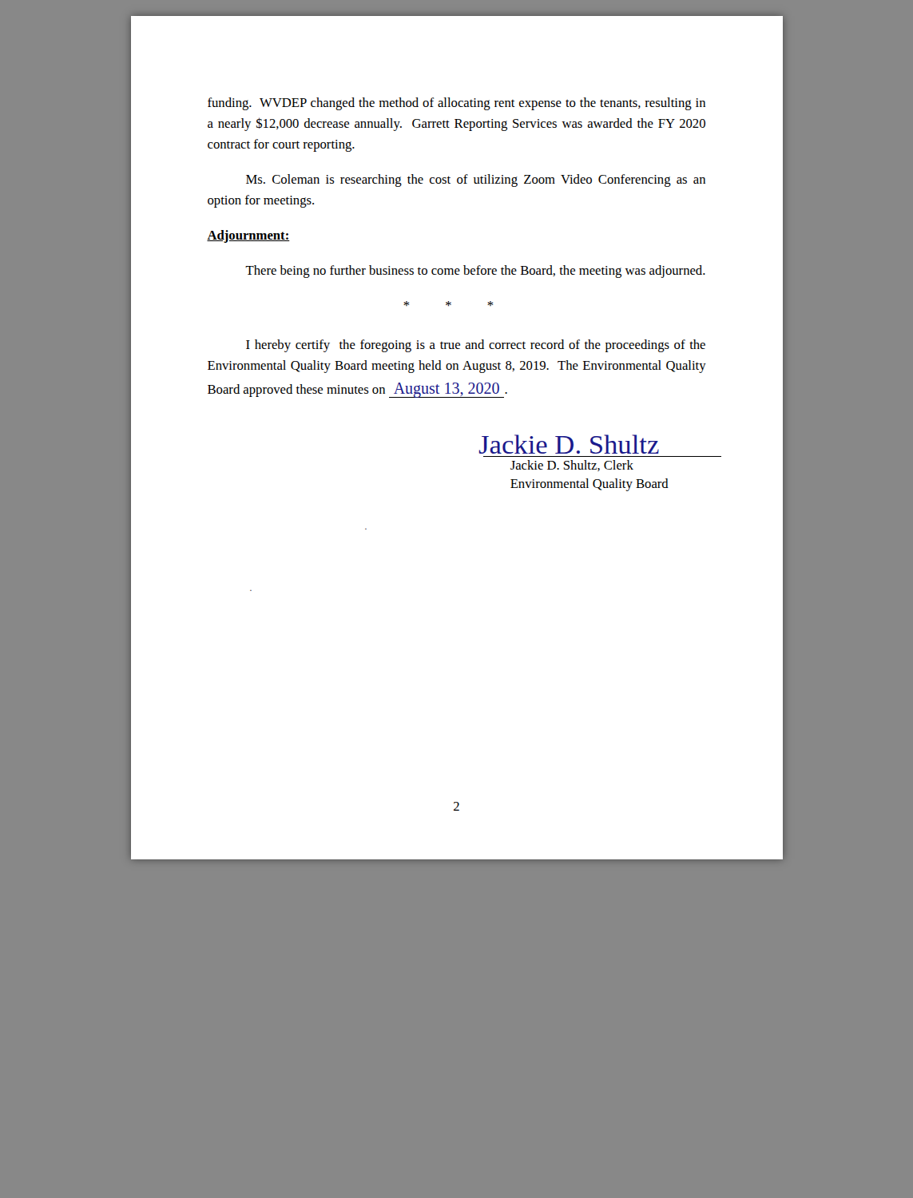funding. WVDEP changed the method of allocating rent expense to the tenants, resulting in a nearly $12,000 decrease annually. Garrett Reporting Services was awarded the FY 2020 contract for court reporting.
Ms. Coleman is researching the cost of utilizing Zoom Video Conferencing as an option for meetings.
Adjournment:
There being no further business to come before the Board, the meeting was adjourned.
* * *
I hereby certify the foregoing is a true and correct record of the proceedings of the Environmental Quality Board meeting held on August 8, 2019. The Environmental Quality Board approved these minutes on August 13, 2020.
Jackie D. Shultz
Jackie D. Shultz, Clerk
Environmental Quality Board
.
.
2